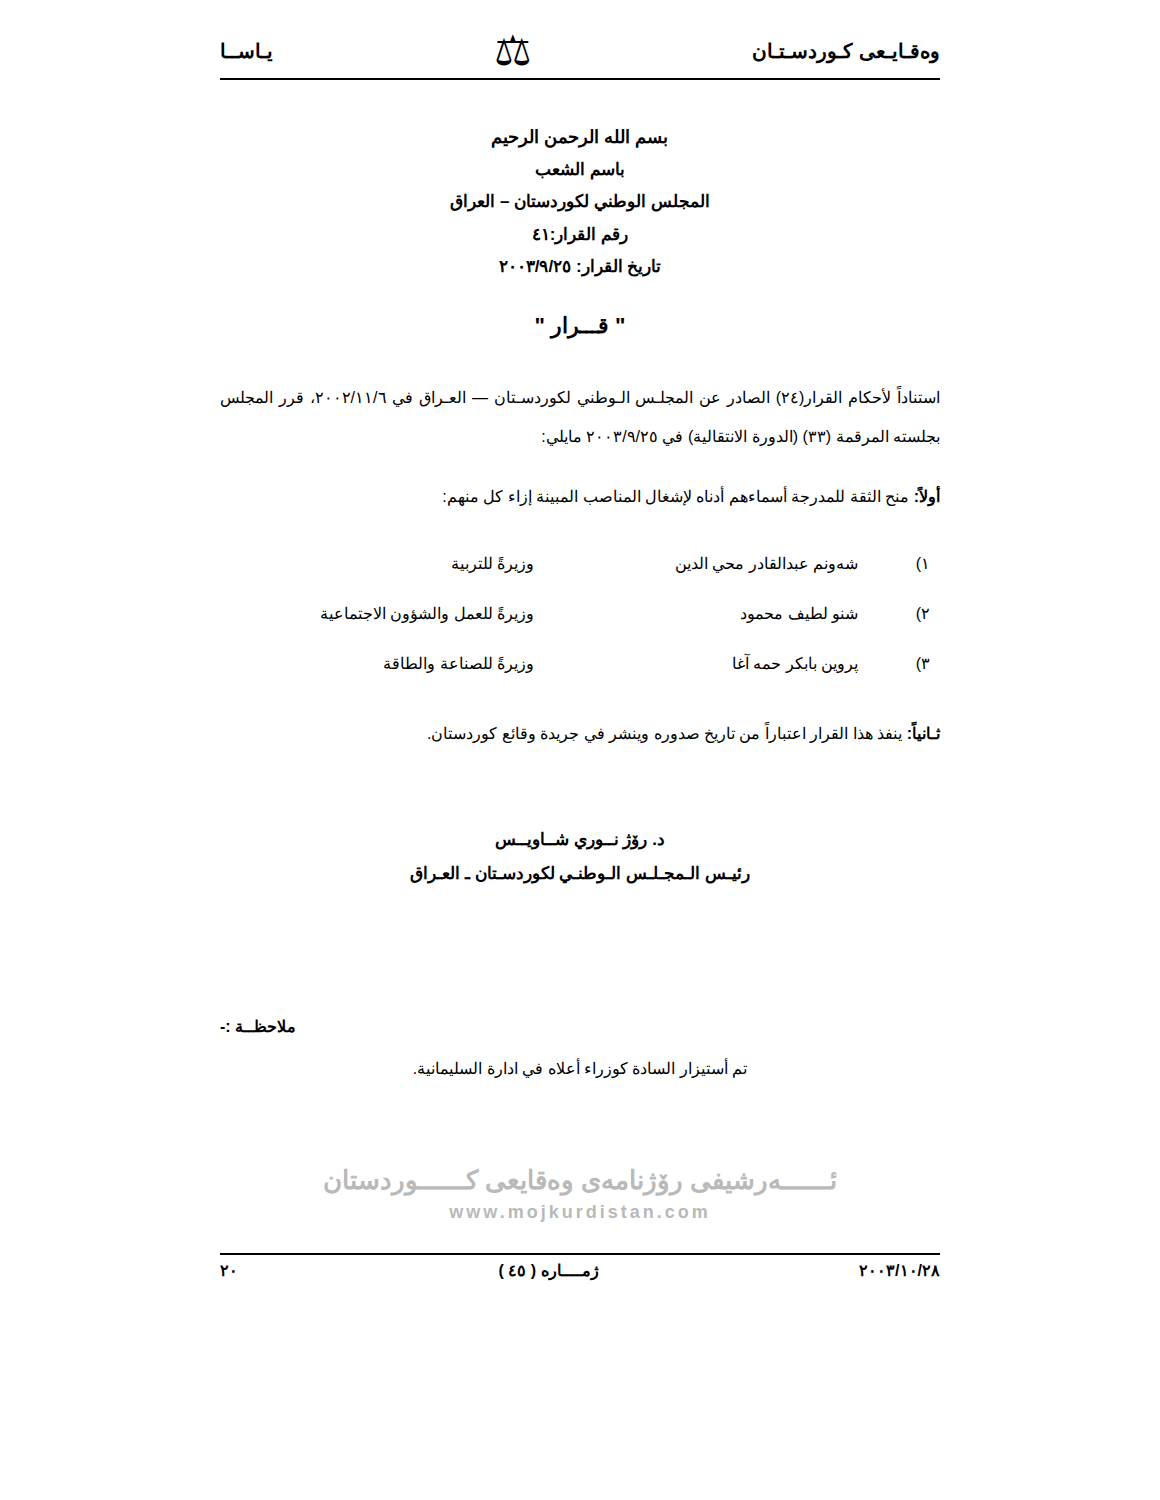وەقـايـعى كـوردسـتـان
⚖
يـاســا
بسم الله الرحمن الرحيم
باسم الشعب
المجلس الوطني لكوردستان – العراق
رقم القرار:٤١
تاريخ القرار: ٢٠٠٣/٩/٢٥
" قـــرار "
استناداً لأحكام القرار(٢٤) الصادر عن المجلـس الـوطني لكوردسـتان — العـراق في ٢٠٠٢/١١/٦، قرر المجلس بجلسته المرقمة (٣٣) (الدورة الانتقالية) في ٢٠٠٣/٩/٢٥ مايلي:
أولاً: منح الثقة للمدرجة أسماءهم أدناه لإشغال المناصب المبينة إزاء كل منهم:
| ١) | شەونم عبدالقادر محي الدين | وزيرةً للتربية |
| ٢) | شنو لطيف محمود | وزيرةً للعمل والشؤون الاجتماعية |
| ٣) | پروين بابكر حمه آغا | وزيرةً للصناعة والطاقة |
ثـانياً: ينفذ هذا القرار اعتباراً من تاريخ صدوره وينشر في جريدة وقائع كوردستان.
د. رۆژ نــوري شــاويــس
رئيـس الـمجـلـس الـوطنـي لكوردسـتان ـ العـراق
ملاحظــة :-
تم أستيزار السادة كوزراء أعلاه في ادارة السليمانية.
ئــــــەرشيفى رۆژنامەى وەقايعى كــــــوردستان
www.mojkurdistan.com
٢٠٠٣/١٠/٢٨
ژمــــارە ( ٤٥ )
٢٠